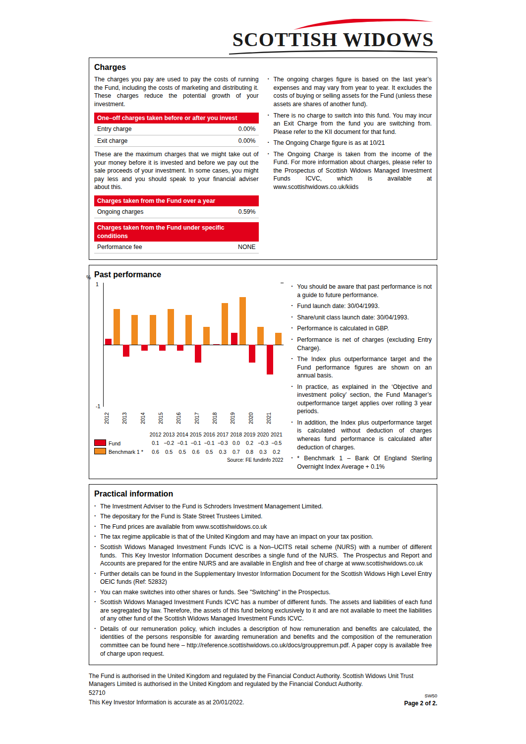SCOTTISH WIDOWS
Charges
The charges you pay are used to pay the costs of running the Fund, including the costs of marketing and distributing it. These charges reduce the potential growth of your investment.
One–off charges taken before or after you invest
| Entry charge | 0.00% |
| Exit charge | 0.00% |
These are the maximum charges that we might take out of your money before it is invested and before we pay out the sale proceeds of your investment. In some cases, you might pay less and you should speak to your financial adviser about this.
Charges taken from the Fund over a year
| Ongoing charges | 0.59% |
Charges taken from the Fund under specific conditions
| Performance fee | NONE |
The ongoing charges figure is based on the last year’s expenses and may vary from year to year. It excludes the costs of buying or selling assets for the Fund (unless these assets are shares of another fund).
There is no charge to switch into this fund. You may incur an Exit Charge from the fund you are switching from. Please refer to the KII document for that fund.
The Ongoing Charge figure is as at 10/21
The Ongoing Charge is taken from the income of the Fund. For more information about charges, please refer to the Prospectus of Scottish Widows Managed Investment Funds ICVC, which is available at www.scottishwidows.co.uk/kiids
Past performance
%
1 -1
2012
2013
2014
2015
2016
2017
2018
2019
2020
2021
| | 2012 | 2013 | 2014 | 2015 | 2016 | 2017 | 2018 | 2019 | 2020 | 2021 |
| --- | --- | --- | --- | --- | --- | --- | --- | --- | --- | --- |
| Fund | 0.1 | −0.2 | −0.1 | −0.1 | −0.1 | −0.3 | 0.0 | 0.2 | −0.3 | −0.5 |
| Benchmark 1 * | 0.6 | 0.5 | 0.5 | 0.6 | 0.5 | 0.3 | 0.7 | 0.8 | 0.3 | 0.2 |
Source: FE fundinfo 2022
You should be aware that past performance is not a guide to future performance.
Fund launch date: 30/04/1993.
Share/unit class launch date: 30/04/1993.
Performance is calculated in GBP.
Performance is net of charges (excluding Entry Charge).
The Index plus outperformance target and the Fund performance figures are shown on an annual basis.
In practice, as explained in the ‘Objective and investment policy’ section, the Fund Manager’s outperformance target applies over rolling 3 year periods.
In addition, the Index plus outperformance target is calculated without deduction of charges whereas fund performance is calculated after deduction of charges.
* Benchmark 1 – Bank Of England Sterling Overnight Index Average + 0.1%
Practical information
The Investment Adviser to the Fund is Schroders Investment Management Limited.
The depositary for the Fund is State Street Trustees Limited.
The Fund prices are available from www.scottishwidows.co.uk
The tax regime applicable is that of the United Kingdom and may have an impact on your tax position.
Scottish Widows Managed Investment Funds ICVC is a Non–UCITS retail scheme (NURS) with a number of different funds. This Key Investor Information Document describes a single fund of the NURS. The Prospectus and Report and Accounts are prepared for the entire NURS and are available in English and free of charge at www.scottishwidows.co.uk
Further details can be found in the Supplementary Investor Information Document for the Scottish Widows High Level Entry OEIC funds (Ref: 52832)
You can make switches into other shares or funds. See "Switching" in the Prospectus.
Scottish Widows Managed Investment Funds ICVC has a number of different funds. The assets and liabilities of each fund are segregated by law. Therefore, the assets of this fund belong exclusively to it and are not available to meet the liabilities of any other fund of the Scottish Widows Managed Investment Funds ICVC.
Details of our remuneration policy, which includes a description of how remuneration and benefits are calculated, the identities of the persons responsible for awarding remuneration and benefits and the composition of the remuneration committee can be found here – http://reference.scottishwidows.co.uk/docs/grouppremun.pdf. A paper copy is available free of charge upon request.
The Fund is authorised in the United Kingdom and regulated by the Financial Conduct Authority. Scottish Widows Unit Trust Managers Limited is authorised in the United Kingdom and regulated by the Financial Conduct Authority.
52710
This Key Investor Information is accurate as at 20/01/2022.
SW50
Page 2 of 2.